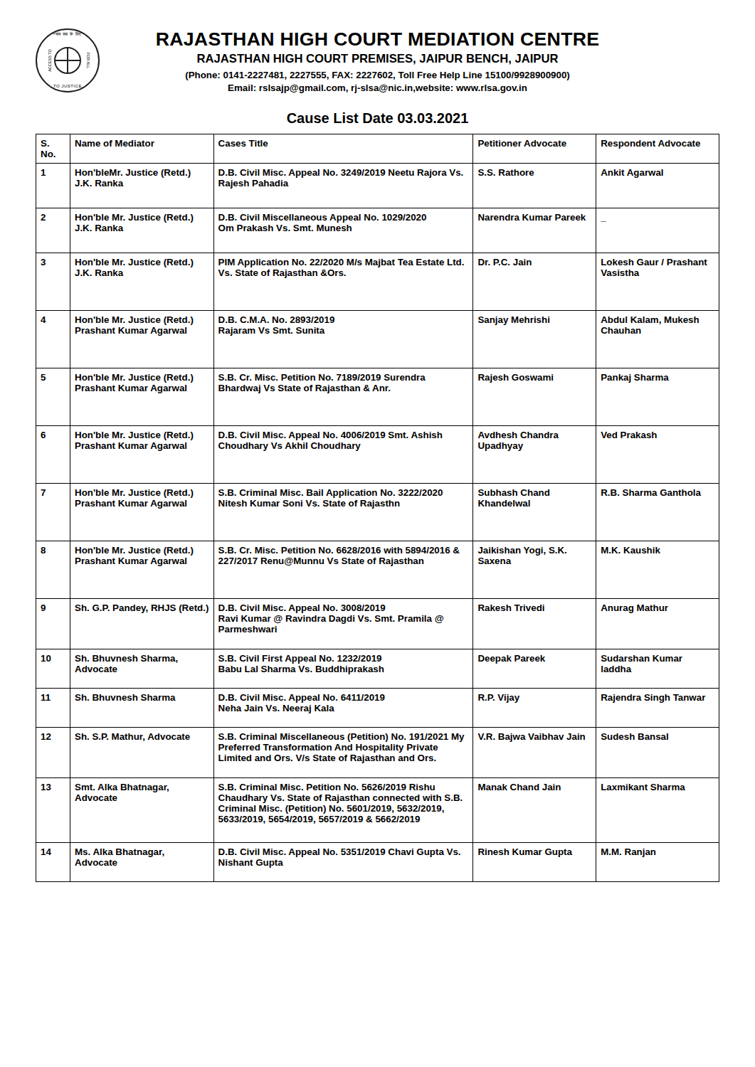न्याय सब के लिए ACCESS TO FOR ALL TO JUSTICE
RAJASTHAN HIGH COURT MEDIATION CENTRE
RAJASTHAN HIGH COURT PREMISES, JAIPUR BENCH, JAIPUR
(Phone: 0141-2227481, 2227555, FAX: 2227602, Toll Free Help Line 15100/9928900900)
Email: rslsajp@gmail.com, rj-slsa@nic.in,website: www.rlsa.gov.in
Cause List Date 03.03.2021
| S. No. | Name of Mediator | Cases Title | Petitioner Advocate | Respondent Advocate |
| --- | --- | --- | --- | --- |
| 1 | Hon'bleMr. Justice (Retd.) J.K. Ranka | D.B. Civil Misc. Appeal No. 3249/2019 Neetu Rajora Vs. Rajesh Pahadia | S.S. Rathore | Ankit Agarwal |
| 2 | Hon'ble Mr. Justice (Retd.) J.K. Ranka | D.B. Civil Miscellaneous Appeal No. 1029/2020 Om Prakash Vs. Smt. Munesh | Narendra Kumar Pareek | _ |
| 3 | Hon'ble Mr. Justice (Retd.) J.K. Ranka | PIM Application No. 22/2020 M/s Majbat Tea Estate Ltd. Vs. State of Rajasthan &Ors. | Dr. P.C. Jain | Lokesh Gaur / Prashant Vasistha |
| 4 | Hon'ble Mr. Justice (Retd.) Prashant Kumar Agarwal | D.B. C.M.A. No. 2893/2019 Rajaram Vs Smt. Sunita | Sanjay Mehrishi | Abdul Kalam, Mukesh Chauhan |
| 5 | Hon'ble Mr. Justice (Retd.) Prashant Kumar Agarwal | S.B. Cr. Misc. Petition No. 7189/2019 Surendra Bhardwaj Vs State of Rajasthan & Anr. | Rajesh Goswami | Pankaj Sharma |
| 6 | Hon'ble Mr. Justice (Retd.) Prashant Kumar Agarwal | D.B. Civil Misc. Appeal No. 4006/2019 Smt. Ashish Choudhary Vs Akhil Choudhary | Avdhesh Chandra Upadhyay | Ved Prakash |
| 7 | Hon'ble Mr. Justice (Retd.) Prashant Kumar Agarwal | S.B. Criminal Misc. Bail Application No. 3222/2020 Nitesh Kumar Soni Vs. State of Rajasthn | Subhash Chand Khandelwal | R.B. Sharma Ganthola |
| 8 | Hon'ble Mr. Justice (Retd.) Prashant Kumar Agarwal | S.B. Cr. Misc. Petition No. 6628/2016 with 5894/2016 & 227/2017 Renu@Munnu Vs State of Rajasthan | Jaikishan Yogi, S.K. Saxena | M.K. Kaushik |
| 9 | Sh. G.P. Pandey, RHJS (Retd.) | D.B. Civil Misc. Appeal No. 3008/2019 Ravi Kumar @ Ravindra Dagdi Vs. Smt. Pramila @ Parmeshwari | Rakesh Trivedi | Anurag Mathur |
| 10 | Sh. Bhuvnesh Sharma, Advocate | S.B. Civil First Appeal No. 1232/2019 Babu Lal Sharma Vs. Buddhiprakash | Deepak Pareek | Sudarshan Kumar laddha |
| 11 | Sh. Bhuvnesh Sharma | D.B. Civil Misc. Appeal No. 6411/2019 Neha Jain Vs. Neeraj Kala | R.P. Vijay | Rajendra Singh Tanwar |
| 12 | Sh. S.P. Mathur, Advocate | S.B. Criminal Miscellaneous (Petition) No. 191/2021 My Preferred Transformation And Hospitality Private Limited and Ors. V/s State of Rajasthan and Ors. | V.R. Bajwa Vaibhav Jain | Sudesh Bansal |
| 13 | Smt. Alka Bhatnagar, Advocate | S.B. Criminal Misc. Petition No. 5626/2019 Rishu Chaudhary Vs. State of Rajasthan connected with S.B. Criminal Misc. (Petition) No. 5601/2019, 5632/2019, 5633/2019, 5654/2019, 5657/2019 & 5662/2019 | Manak Chand Jain | Laxmikant Sharma |
| 14 | Ms. Alka Bhatnagar, Advocate | D.B. Civil Misc. Appeal No. 5351/2019 Chavi Gupta Vs. Nishant Gupta | Rinesh Kumar Gupta | M.M. Ranjan |